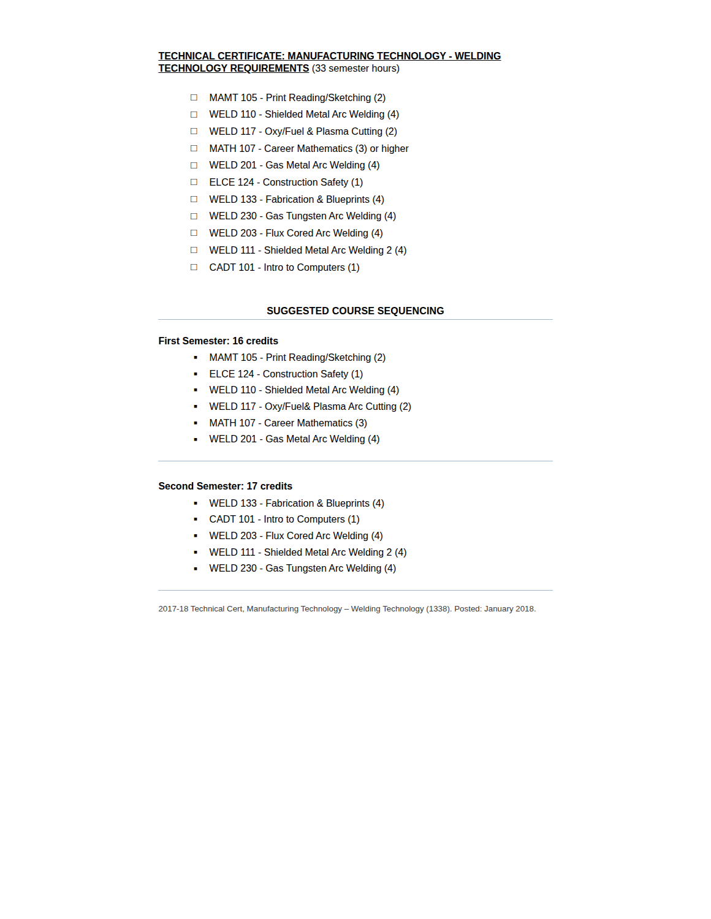TECHNICAL CERTIFICATE: MANUFACTURING TECHNOLOGY - WELDING TECHNOLOGY REQUIREMENTS (33 semester hours)
MAMT 105 - Print Reading/Sketching (2)
WELD 110 - Shielded Metal Arc Welding (4)
WELD 117 - Oxy/Fuel & Plasma Cutting (2)
MATH 107 - Career Mathematics (3) or higher
WELD 201 - Gas Metal Arc Welding (4)
ELCE 124 - Construction Safety (1)
WELD 133 - Fabrication & Blueprints (4)
WELD 230 - Gas Tungsten Arc Welding (4)
WELD 203 - Flux Cored Arc Welding (4)
WELD 111 - Shielded Metal Arc Welding 2 (4)
CADT 101 - Intro to Computers (1)
SUGGESTED COURSE SEQUENCING
First Semester: 16 credits
MAMT 105 - Print Reading/Sketching (2)
ELCE 124 - Construction Safety (1)
WELD 110 - Shielded Metal Arc Welding (4)
WELD 117 - Oxy/Fuel& Plasma Arc Cutting (2)
MATH 107 - Career Mathematics (3)
WELD 201 - Gas Metal Arc Welding (4)
Second Semester: 17 credits
WELD 133 - Fabrication & Blueprints (4)
CADT 101 - Intro to Computers (1)
WELD 203 - Flux Cored Arc Welding (4)
WELD 111 - Shielded Metal Arc Welding 2 (4)
WELD 230 - Gas Tungsten Arc Welding (4)
2017-18 Technical Cert, Manufacturing Technology – Welding Technology (1338). Posted: January 2018.